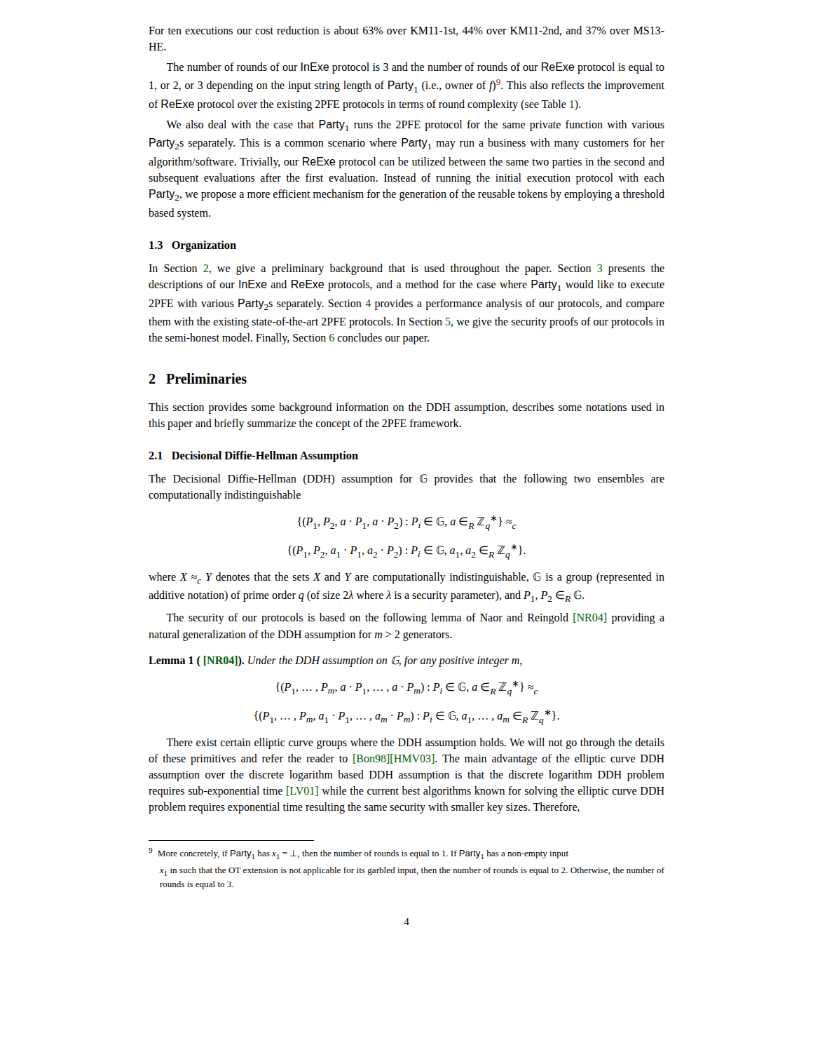For ten executions our cost reduction is about 63% over KM11-1st, 44% over KM11-2nd, and 37% over MS13-HE.
The number of rounds of our InExe protocol is 3 and the number of rounds of our ReExe protocol is equal to 1, or 2, or 3 depending on the input string length of Party1 (i.e., owner of f)9. This also reflects the improvement of ReExe protocol over the existing 2PFE protocols in terms of round complexity (see Table 1).
We also deal with the case that Party1 runs the 2PFE protocol for the same private function with various Party2s separately. This is a common scenario where Party1 may run a business with many customers for her algorithm/software. Trivially, our ReExe protocol can be utilized between the same two parties in the second and subsequent evaluations after the first evaluation. Instead of running the initial execution protocol with each Party2, we propose a more efficient mechanism for the generation of the reusable tokens by employing a threshold based system.
1.3 Organization
In Section 2, we give a preliminary background that is used throughout the paper. Section 3 presents the descriptions of our InExe and ReExe protocols, and a method for the case where Party1 would like to execute 2PFE with various Party2s separately. Section 4 provides a performance analysis of our protocols, and compare them with the existing state-of-the-art 2PFE protocols. In Section 5, we give the security proofs of our protocols in the semi-honest model. Finally, Section 6 concludes our paper.
2 Preliminaries
This section provides some background information on the DDH assumption, describes some notations used in this paper and briefly summarize the concept of the 2PFE framework.
2.1 Decisional Diffie-Hellman Assumption
The Decisional Diffie-Hellman (DDH) assumption for 𝔾 provides that the following two ensembles are computationally indistinguishable
{(P1, P2, a · P1, a · P2) : Pi ∈ 𝔾, a ∈R ℤq∗} ≈c
{(P1, P2, a1 · P1, a2 · P2) : Pi ∈ 𝔾, a1, a2 ∈R ℤq∗}.
where X ≈c Y denotes that the sets X and Y are computationally indistinguishable, 𝔾 is a group (represented in additive notation) of prime order q (of size 2λ where λ is a security parameter), and P1, P2 ∈R 𝔾.
The security of our protocols is based on the following lemma of Naor and Reingold [NR04] providing a natural generalization of the DDH assumption for m > 2 generators.
Lemma 1 ( [NR04]). Under the DDH assumption on 𝔾, for any positive integer m,
{(P1, … , Pm, a · P1, … , a · Pm) : Pi ∈ 𝔾, a ∈R ℤq∗} ≈c
{(P1, … , Pm, a1 · P1, … , am · Pm) : Pi ∈ 𝔾, a1, … , am ∈R ℤq∗}.
There exist certain elliptic curve groups where the DDH assumption holds. We will not go through the details of these primitives and refer the reader to [Bon98][HMV03]. The main advantage of the elliptic curve DDH assumption over the discrete logarithm based DDH assumption is that the discrete logarithm DDH problem requires sub-exponential time [LV01] while the current best algorithms known for solving the elliptic curve DDH problem requires exponential time resulting the same security with smaller key sizes. Therefore,
9 More concretely, if Party1 has x1 = ⊥, then the number of rounds is equal to 1. If Party1 has a non-empty input
x1 in such that the OT extension is not applicable for its garbled input, then the number of rounds is equal to 2. Otherwise, the number of rounds is equal to 3.
4